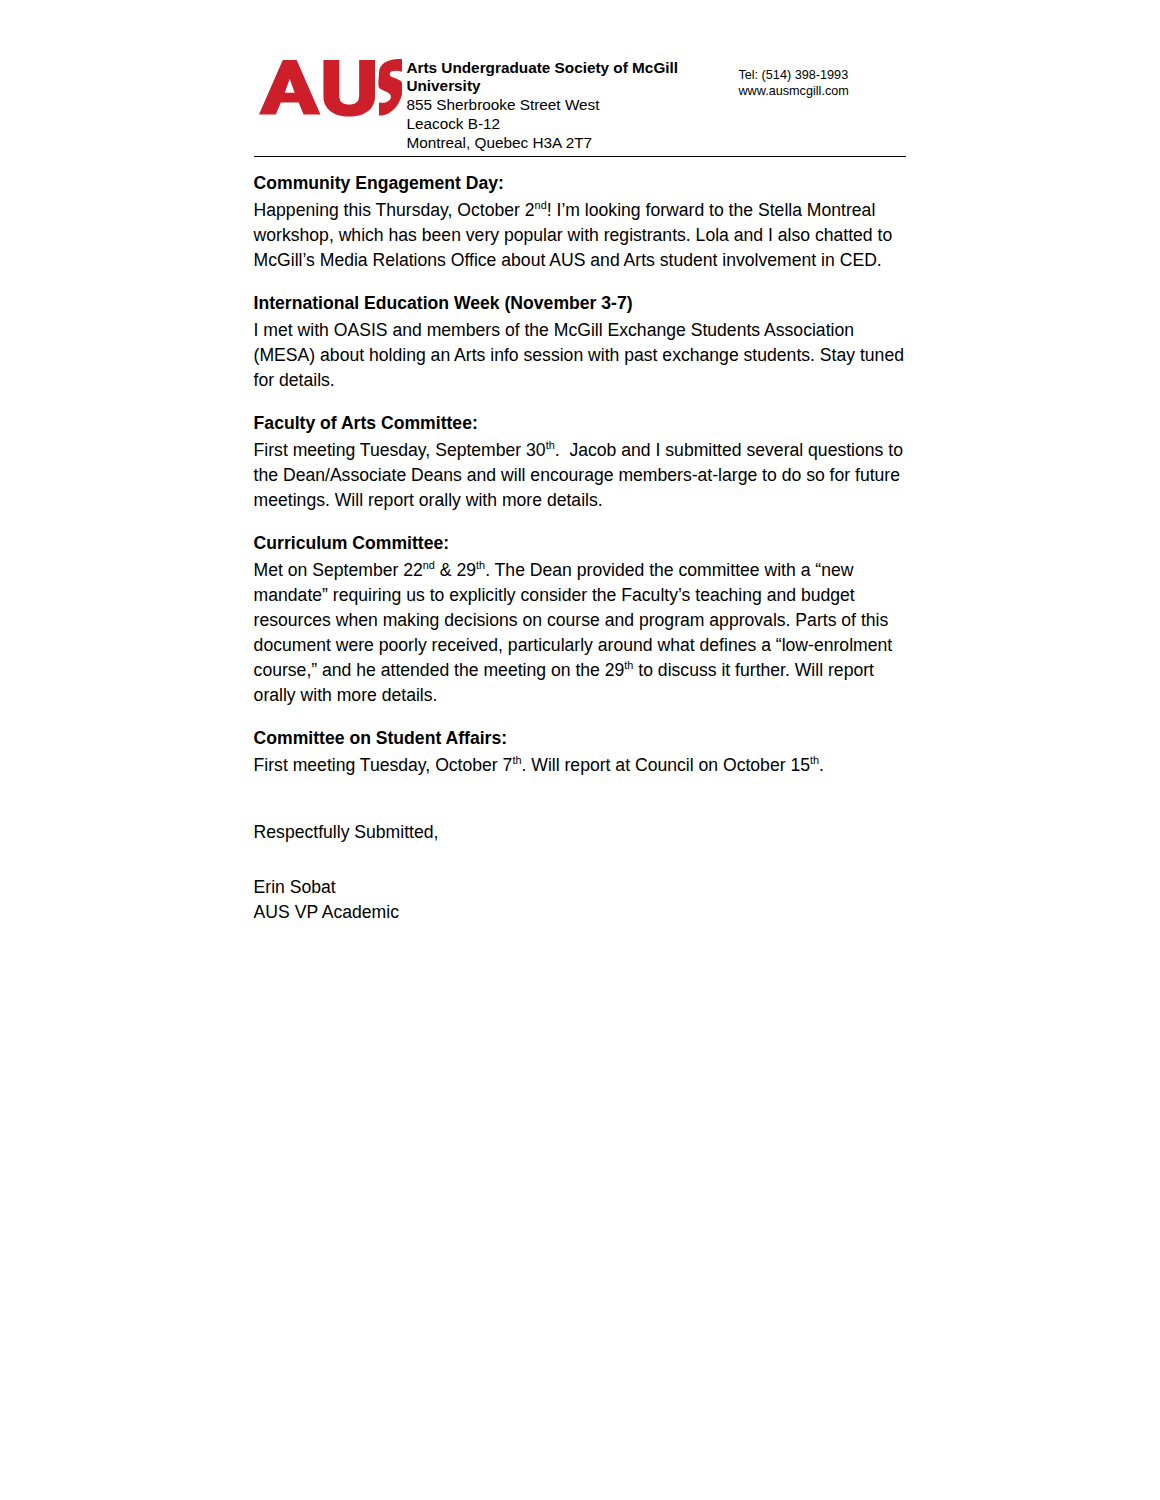Arts Undergraduate Society of McGill University
855 Sherbrooke Street West
Leacock B-12
Montreal, Quebec H3A 2T7
Tel: (514) 398-1993
www.ausmcgill.com
Community Engagement Day:
Happening this Thursday, October 2nd! I’m looking forward to the Stella Montreal workshop, which has been very popular with registrants. Lola and I also chatted to McGill’s Media Relations Office about AUS and Arts student involvement in CED.
International Education Week (November 3-7)
I met with OASIS and members of the McGill Exchange Students Association (MESA) about holding an Arts info session with past exchange students. Stay tuned for details.
Faculty of Arts Committee:
First meeting Tuesday, September 30th. Jacob and I submitted several questions to the Dean/Associate Deans and will encourage members-at-large to do so for future meetings. Will report orally with more details.
Curriculum Committee:
Met on September 22nd & 29th. The Dean provided the committee with a “new mandate” requiring us to explicitly consider the Faculty’s teaching and budget resources when making decisions on course and program approvals. Parts of this document were poorly received, particularly around what defines a “low-enrolment course,” and he attended the meeting on the 29th to discuss it further. Will report orally with more details.
Committee on Student Affairs:
First meeting Tuesday, October 7th. Will report at Council on October 15th.
Respectfully Submitted,
Erin Sobat
AUS VP Academic